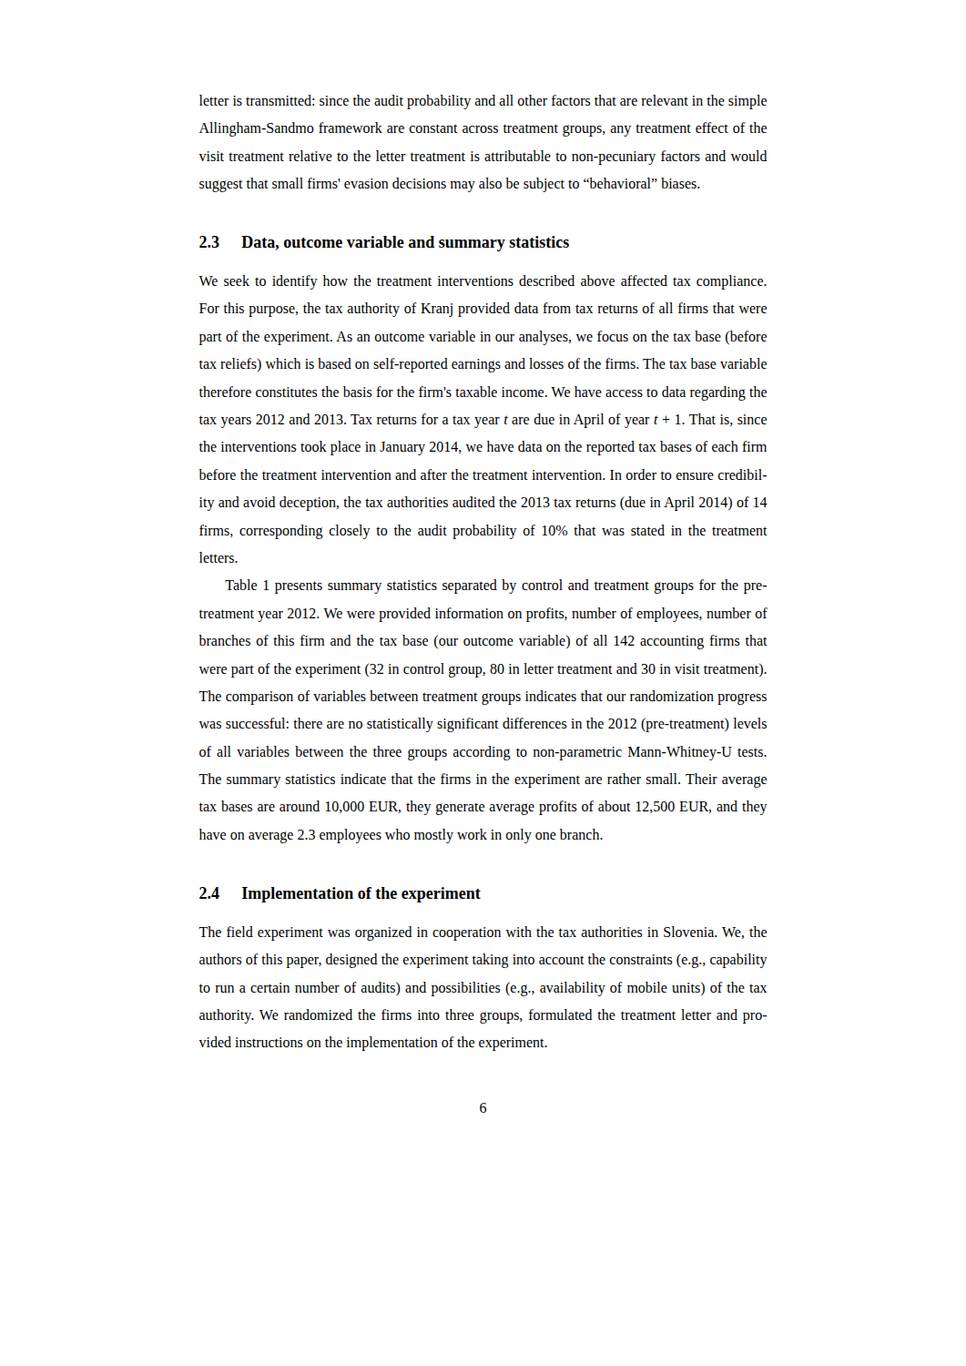letter is transmitted: since the audit probability and all other factors that are relevant in the simple Allingham-Sandmo framework are constant across treatment groups, any treatment effect of the visit treatment relative to the letter treatment is attributable to non-pecuniary factors and would suggest that small firms' evasion decisions may also be subject to “behavioral” biases.
2.3 Data, outcome variable and summary statistics
We seek to identify how the treatment interventions described above affected tax compliance. For this purpose, the tax authority of Kranj provided data from tax returns of all firms that were part of the experiment. As an outcome variable in our analyses, we focus on the tax base (before tax reliefs) which is based on self-reported earnings and losses of the firms. The tax base variable therefore constitutes the basis for the firm's taxable income. We have access to data regarding the tax years 2012 and 2013. Tax returns for a tax year t are due in April of year t + 1. That is, since the interventions took place in January 2014, we have data on the reported tax bases of each firm before the treatment intervention and after the treatment intervention. In order to ensure credibility and avoid deception, the tax authorities audited the 2013 tax returns (due in April 2014) of 14 firms, corresponding closely to the audit probability of 10% that was stated in the treatment letters.
Table 1 presents summary statistics separated by control and treatment groups for the pre-treatment year 2012. We were provided information on profits, number of employees, number of branches of this firm and the tax base (our outcome variable) of all 142 accounting firms that were part of the experiment (32 in control group, 80 in letter treatment and 30 in visit treatment). The comparison of variables between treatment groups indicates that our randomization progress was successful: there are no statistically significant differences in the 2012 (pre-treatment) levels of all variables between the three groups according to non-parametric Mann-Whitney-U tests. The summary statistics indicate that the firms in the experiment are rather small. Their average tax bases are around 10,000 EUR, they generate average profits of about 12,500 EUR, and they have on average 2.3 employees who mostly work in only one branch.
2.4 Implementation of the experiment
The field experiment was organized in cooperation with the tax authorities in Slovenia. We, the authors of this paper, designed the experiment taking into account the constraints (e.g., capability to run a certain number of audits) and possibilities (e.g., availability of mobile units) of the tax authority. We randomized the firms into three groups, formulated the treatment letter and provided instructions on the implementation of the experiment.
6